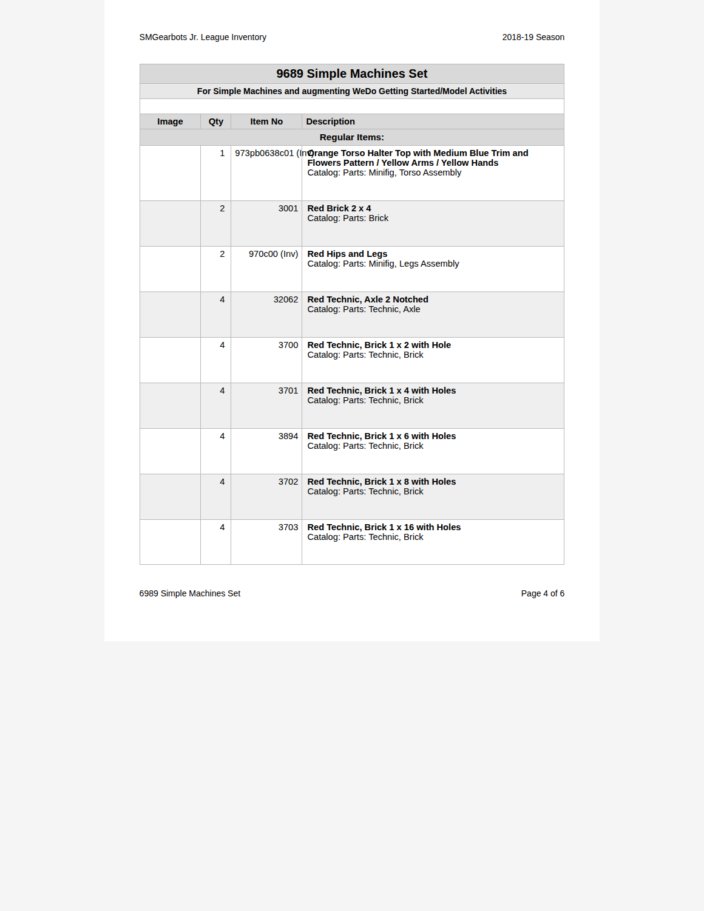SMGearbots Jr. League Inventory
2018-19 Season
| 9689 Simple Machines Set |
| For Simple Machines and augmenting WeDo Getting Started/Model Activities |
| Image | Qty | Item No | Description |
| Regular Items: |
| | 1 | 973pb0638c01 (Inv) | Orange Torso Halter Top with Medium Blue Trim and Flowers Pattern / Yellow Arms / Yellow Hands Catalog: Parts: Minifig, Torso Assembly |
| | 2 | 3001 | Red Brick 2 x 4 Catalog: Parts: Brick |
| | 2 | 970c00 (Inv) | Red Hips and Legs Catalog: Parts: Minifig, Legs Assembly |
| | 4 | 32062 | Red Technic, Axle 2 Notched Catalog: Parts: Technic, Axle |
| | 4 | 3700 | Red Technic, Brick 1 x 2 with Hole Catalog: Parts: Technic, Brick |
| | 4 | 3701 | Red Technic, Brick 1 x 4 with Holes Catalog: Parts: Technic, Brick |
| | 4 | 3894 | Red Technic, Brick 1 x 6 with Holes Catalog: Parts: Technic, Brick |
| | 4 | 3702 | Red Technic, Brick 1 x 8 with Holes Catalog: Parts: Technic, Brick |
| | 4 | 3703 | Red Technic, Brick 1 x 16 with Holes Catalog: Parts: Technic, Brick |
6989 Simple Machines Set
Page 4 of 6